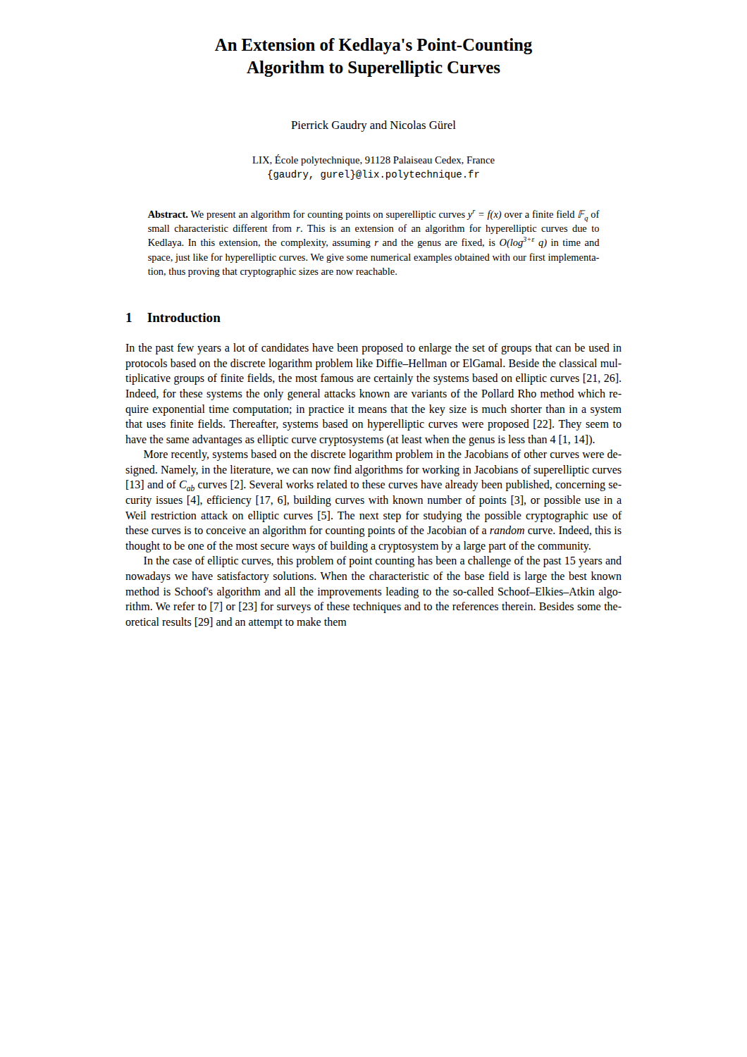An Extension of Kedlaya's Point-Counting
Algorithm to Superelliptic Curves
Pierrick Gaudry and Nicolas Gürel
LIX, École polytechnique, 91128 Palaiseau Cedex, France
{gaudry, gurel}@lix.polytechnique.fr
Abstract. We present an algorithm for counting points on superelliptic curves yr = f(x) over a finite field 𝔽q of small characteristic different from r. This is an extension of an algorithm for hyperelliptic curves due to Kedlaya. In this extension, the complexity, assuming r and the genus are fixed, is O(log3+ε q) in time and space, just like for hyperelliptic curves. We give some numerical examples obtained with our first implementation, thus proving that cryptographic sizes are now reachable.
1 Introduction
In the past few years a lot of candidates have been proposed to enlarge the set of groups that can be used in protocols based on the discrete logarithm problem like Diffie–Hellman or ElGamal. Beside the classical multiplicative groups of finite fields, the most famous are certainly the systems based on elliptic curves [21, 26]. Indeed, for these systems the only general attacks known are variants of the Pollard Rho method which require exponential time computation; in practice it means that the key size is much shorter than in a system that uses finite fields. Thereafter, systems based on hyperelliptic curves were proposed [22]. They seem to have the same advantages as elliptic curve cryptosystems (at least when the genus is less than 4 [1, 14]).
More recently, systems based on the discrete logarithm problem in the Jacobians of other curves were designed. Namely, in the literature, we can now find algorithms for working in Jacobians of superelliptic curves [13] and of Cab curves [2]. Several works related to these curves have already been published, concerning security issues [4], efficiency [17, 6], building curves with known number of points [3], or possible use in a Weil restriction attack on elliptic curves [5]. The next step for studying the possible cryptographic use of these curves is to conceive an algorithm for counting points of the Jacobian of a random curve. Indeed, this is thought to be one of the most secure ways of building a cryptosystem by a large part of the community.
In the case of elliptic curves, this problem of point counting has been a challenge of the past 15 years and nowadays we have satisfactory solutions. When the characteristic of the base field is large the best known method is Schoof's algorithm and all the improvements leading to the so-called Schoof–Elkies–Atkin algorithm. We refer to [7] or [23] for surveys of these techniques and to the references therein. Besides some theoretical results [29] and an attempt to make them